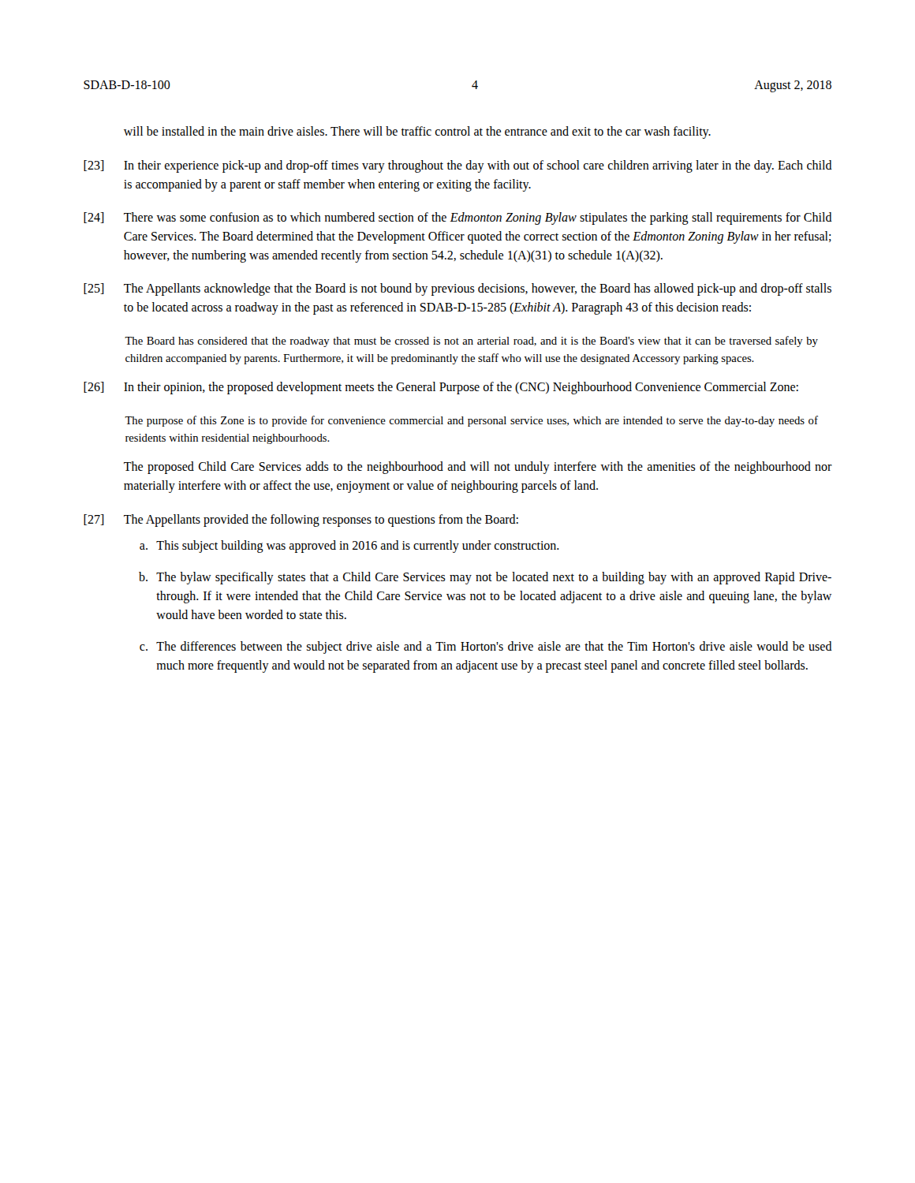SDAB-D-18-100
4
August 2, 2018
will be installed in the main drive aisles. There will be traffic control at the entrance and exit to the car wash facility.
[23]
In their experience pick-up and drop-off times vary throughout the day with out of school care children arriving later in the day. Each child is accompanied by a parent or staff member when entering or exiting the facility.
[24]
There was some confusion as to which numbered section of the Edmonton Zoning Bylaw stipulates the parking stall requirements for Child Care Services. The Board determined that the Development Officer quoted the correct section of the Edmonton Zoning Bylaw in her refusal; however, the numbering was amended recently from section 54.2, schedule 1(A)(31) to schedule 1(A)(32).
[25]
The Appellants acknowledge that the Board is not bound by previous decisions, however, the Board has allowed pick-up and drop-off stalls to be located across a roadway in the past as referenced in SDAB-D-15-285 (Exhibit A). Paragraph 43 of this decision reads:
The Board has considered that the roadway that must be crossed is not an arterial road, and it is the Board's view that it can be traversed safely by children accompanied by parents. Furthermore, it will be predominantly the staff who will use the designated Accessory parking spaces.
[26]
In their opinion, the proposed development meets the General Purpose of the (CNC) Neighbourhood Convenience Commercial Zone:
The purpose of this Zone is to provide for convenience commercial and personal service uses, which are intended to serve the day-to-day needs of residents within residential neighbourhoods.
The proposed Child Care Services adds to the neighbourhood and will not unduly interfere with the amenities of the neighbourhood nor materially interfere with or affect the use, enjoyment or value of neighbouring parcels of land.
[27]
The Appellants provided the following responses to questions from the Board:
This subject building was approved in 2016 and is currently under construction.
The bylaw specifically states that a Child Care Services may not be located next to a building bay with an approved Rapid Drive-through. If it were intended that the Child Care Service was not to be located adjacent to a drive aisle and queuing lane, the bylaw would have been worded to state this.
The differences between the subject drive aisle and a Tim Horton's drive aisle are that the Tim Horton's drive aisle would be used much more frequently and would not be separated from an adjacent use by a precast steel panel and concrete filled steel bollards.